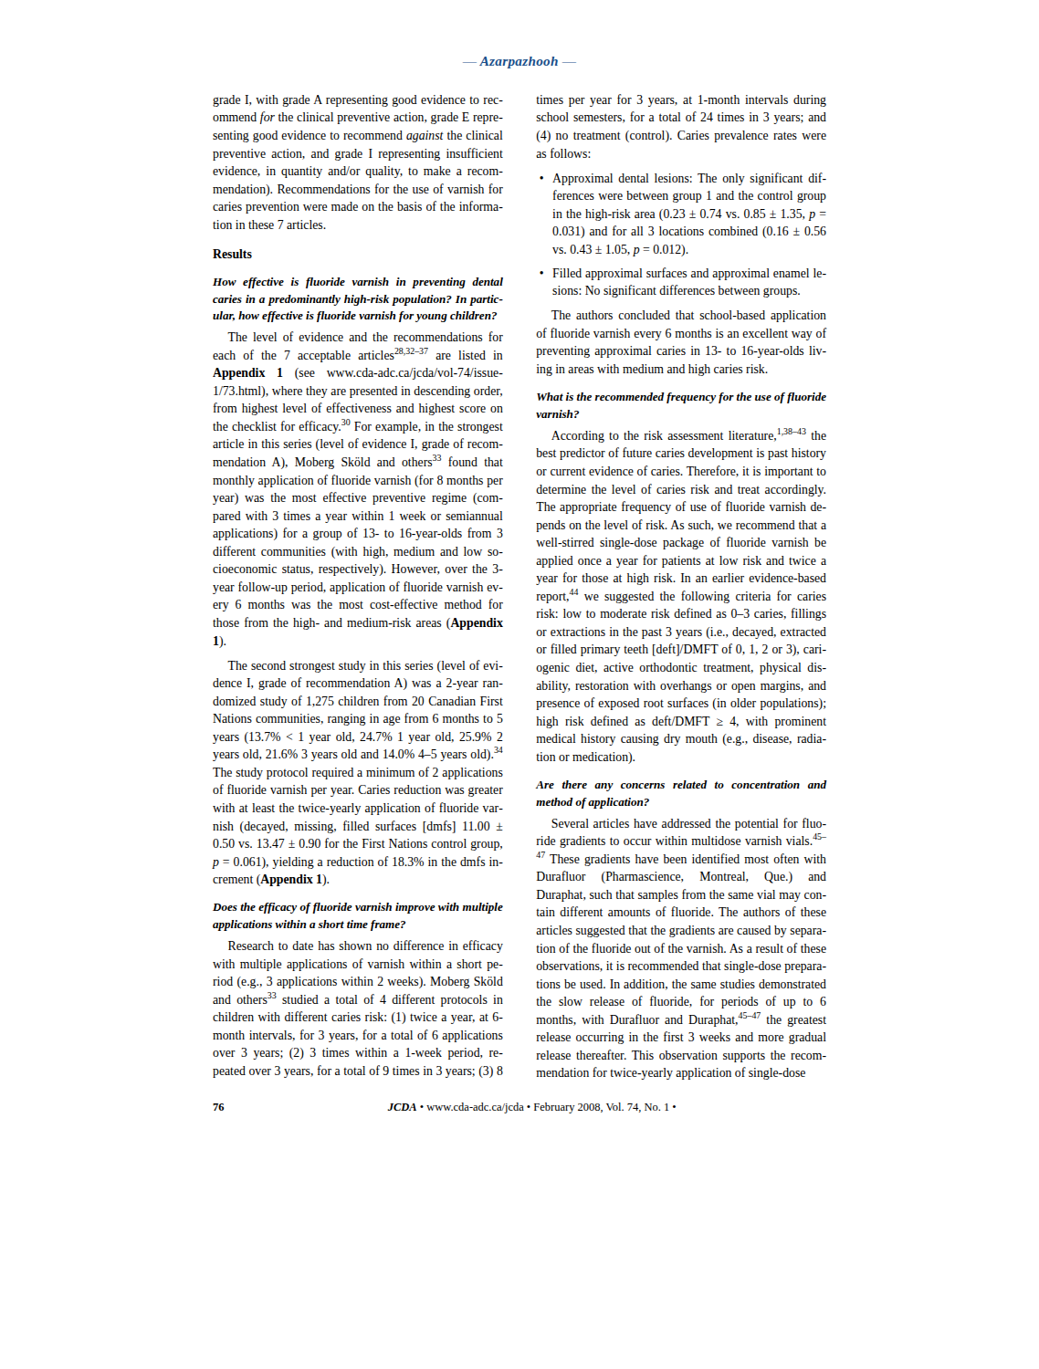— Azarpazhooh —
grade I, with grade A representing good evidence to recommend for the clinical preventive action, grade E representing good evidence to recommend against the clinical preventive action, and grade I representing insufficient evidence, in quantity and/or quality, to make a recommendation). Recommendations for the use of varnish for caries prevention were made on the basis of the information in these 7 articles.
Results
How effective is fluoride varnish in preventing dental caries in a predominantly high-risk population? In particular, how effective is fluoride varnish for young children?
The level of evidence and the recommendations for each of the 7 acceptable articles28,32–37 are listed in Appendix 1 (see www.cda-adc.ca/jcda/vol-74/issue-1/73.html), where they are presented in descending order, from highest level of effectiveness and highest score on the checklist for efficacy.30 For example, in the strongest article in this series (level of evidence I, grade of recommendation A), Moberg Sköld and others33 found that monthly application of fluoride varnish (for 8 months per year) was the most effective preventive regime (compared with 3 times a year within 1 week or semiannual applications) for a group of 13- to 16-year-olds from 3 different communities (with high, medium and low socioeconomic status, respectively). However, over the 3-year follow-up period, application of fluoride varnish every 6 months was the most cost-effective method for those from the high- and medium-risk areas (Appendix 1).
The second strongest study in this series (level of evidence I, grade of recommendation A) was a 2-year randomized study of 1,275 children from 20 Canadian First Nations communities, ranging in age from 6 months to 5 years (13.7% < 1 year old, 24.7% 1 year old, 25.9% 2 years old, 21.6% 3 years old and 14.0% 4–5 years old).34 The study protocol required a minimum of 2 applications of fluoride varnish per year. Caries reduction was greater with at least the twice-yearly application of fluoride varnish (decayed, missing, filled surfaces [dmfs] 11.00 ± 0.50 vs. 13.47 ± 0.90 for the First Nations control group, p = 0.061), yielding a reduction of 18.3% in the dmfs increment (Appendix 1).
Does the efficacy of fluoride varnish improve with multiple applications within a short time frame?
Research to date has shown no difference in efficacy with multiple applications of varnish within a short period (e.g., 3 applications within 2 weeks). Moberg Sköld and others33 studied a total of 4 different protocols in children with different caries risk: (1) twice a year, at 6-month intervals, for 3 years, for a total of 6 applications over 3 years; (2) 3 times within a 1-week period, repeated over 3 years, for a total of 9 times in 3 years; (3) 8 times per year for 3 years, at 1-month intervals during school semesters, for a total of 24 times in 3 years; and (4) no treatment (control). Caries prevalence rates were as follows:
Approximal dental lesions: The only significant differences were between group 1 and the control group in the high-risk area (0.23 ± 0.74 vs. 0.85 ± 1.35, p = 0.031) and for all 3 locations combined (0.16 ± 0.56 vs. 0.43 ± 1.05, p = 0.012).
Filled approximal surfaces and approximal enamel lesions: No significant differences between groups.
The authors concluded that school-based application of fluoride varnish every 6 months is an excellent way of preventing approximal caries in 13- to 16-year-olds living in areas with medium and high caries risk.
What is the recommended frequency for the use of fluoride varnish?
According to the risk assessment literature,1,38–43 the best predictor of future caries development is past history or current evidence of caries. Therefore, it is important to determine the level of caries risk and treat accordingly. The appropriate frequency of use of fluoride varnish depends on the level of risk. As such, we recommend that a well-stirred single-dose package of fluoride varnish be applied once a year for patients at low risk and twice a year for those at high risk. In an earlier evidence-based report,44 we suggested the following criteria for caries risk: low to moderate risk defined as 0–3 caries, fillings or extractions in the past 3 years (i.e., decayed, extracted or filled primary teeth [deft]/DMFT of 0, 1, 2 or 3), cariogenic diet, active orthodontic treatment, physical disability, restoration with overhangs or open margins, and presence of exposed root surfaces (in older populations); high risk defined as deft/DMFT ≥ 4, with prominent medical history causing dry mouth (e.g., disease, radiation or medication).
Are there any concerns related to concentration and method of application?
Several articles have addressed the potential for fluoride gradients to occur within multidose varnish vials.45–47 These gradients have been identified most often with Durafluor (Pharmascience, Montreal, Que.) and Duraphat, such that samples from the same vial may contain different amounts of fluoride. The authors of these articles suggested that the gradients are caused by separation of the fluoride out of the varnish. As a result of these observations, it is recommended that single-dose preparations be used. In addition, the same studies demonstrated the slow release of fluoride, for periods of up to 6 months, with Durafluor and Duraphat,45–47 the greatest release occurring in the first 3 weeks and more gradual release thereafter. This observation supports the recommendation for twice-yearly application of single-dose
76 JCDA • www.cda-adc.ca/jcda • February 2008, Vol. 74, No. 1 •